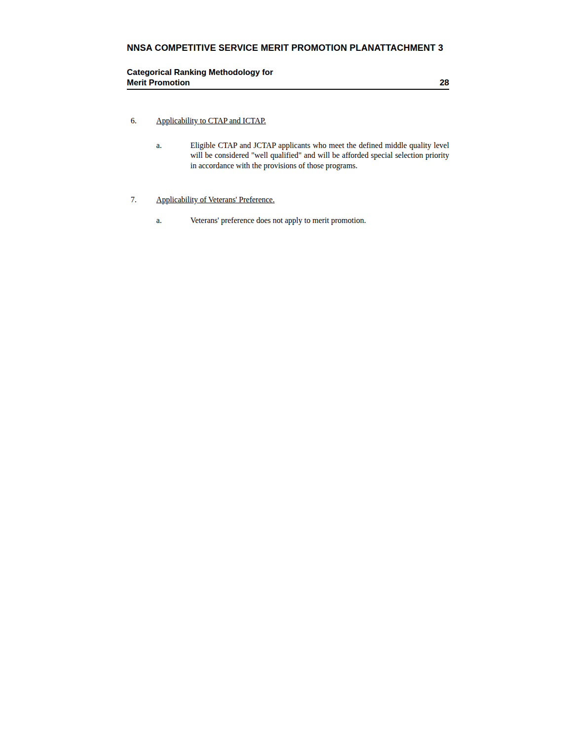NNSA COMPETITIVE SERVICE MERIT PROMOTION PLAN
ATTACHMENT 3
Categorical Ranking Methodology for
Merit Promotion 28
6.
Applicability to CTAP and ICTAP.
a.
Eligible CTAP and JCTAP applicants who meet the defined middle quality level will be considered "well qualified" and will be afforded special selection priority in accordance with the provisions of those programs.
7.
Applicability of Veterans' Preference.
a.
Veterans' preference does not apply to merit promotion.